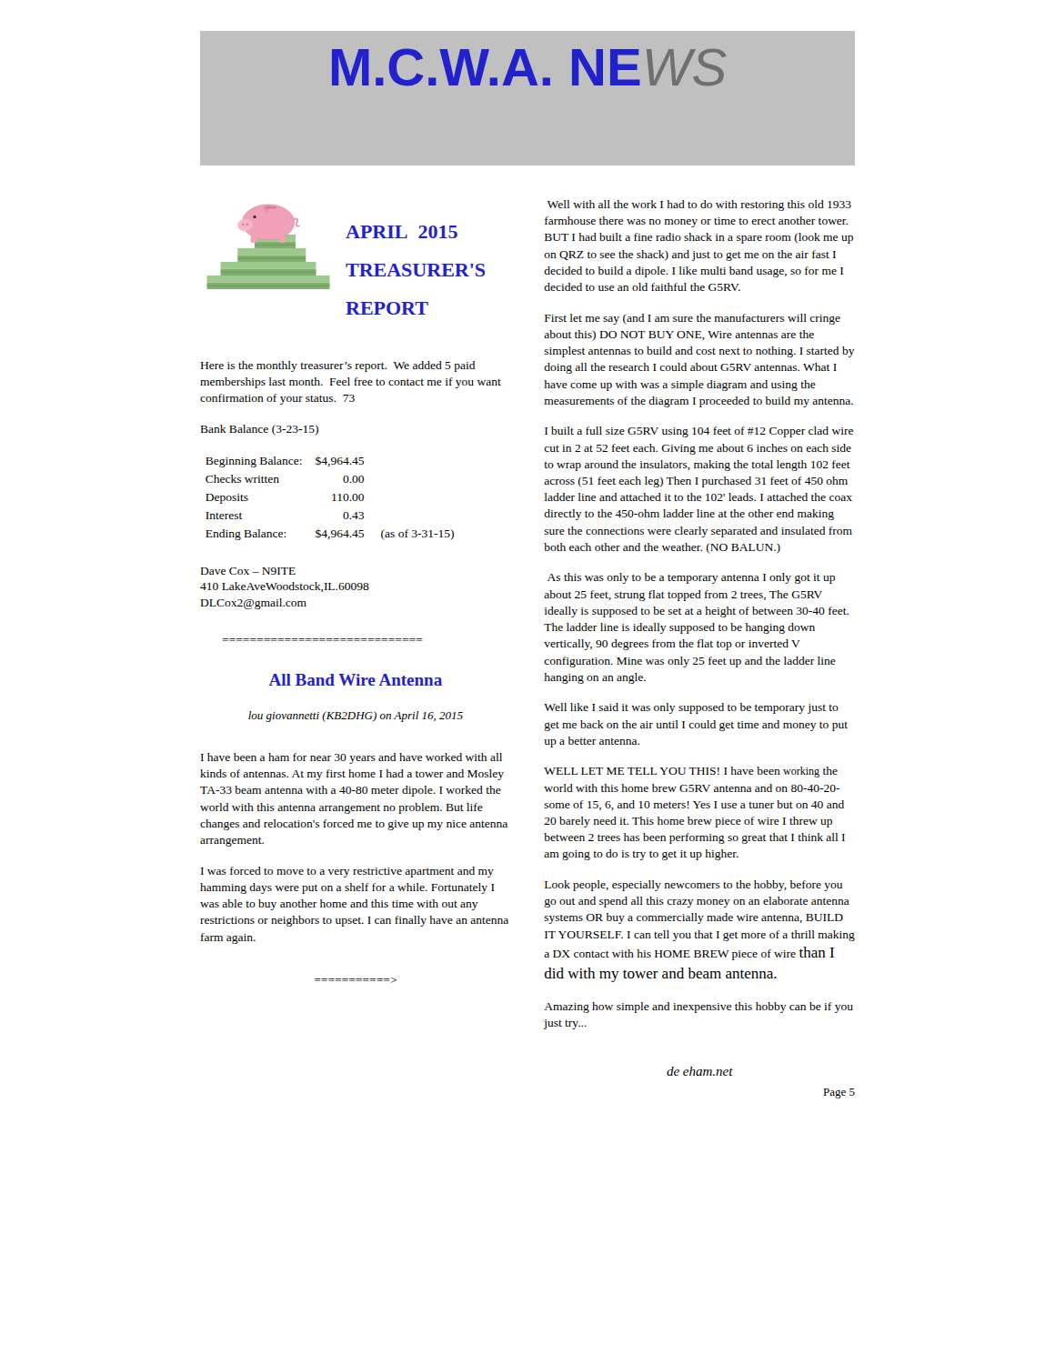M.C.W.A. NE WS
APRIL 2015
TREASURER'S
REPORT
Here is the monthly treasurer’s report. We added 5 paid memberships last month. Feel free to contact me if you want confirmation of your status. 73
Bank Balance (3-23-15)
| Beginning Balance: | $4,964.45 | |
| Checks written | 0.00 | |
| Deposits | 110.00 | |
| Interest | 0.43 | |
| Ending Balance: | $4,964.45 | (as of 3-31-15) |
Dave Cox – N9ITE
410 LakeAveWoodstock,IL.60098
DLCox2@gmail.com
=============================
All Band Wire Antenna
lou giovannetti (KB2DHG) on April 16, 2015
I have been a ham for near 30 years and have worked with all kinds of antennas. At my first home I had a tower and Mosley TA-33 beam antenna with a 40-80 meter dipole. I worked the world with this antenna arrangement no problem. But life changes and relocation's forced me to give up my nice antenna arrangement.
I was forced to move to a very restrictive apartment and my hamming days were put on a shelf for a while. Fortunately I was able to buy another home and this time with out any restrictions or neighbors to upset. I can finally have an antenna farm again.
===========>
Well with all the work I had to do with restoring this old 1933 farmhouse there was no money or time to erect another tower. BUT I had built a fine radio shack in a spare room (look me up on QRZ to see the shack) and just to get me on the air fast I decided to build a dipole. I like multi band usage, so for me I decided to use an old faithful the G5RV.
First let me say (and I am sure the manufacturers will cringe about this) DO NOT BUY ONE, Wire antennas are the simplest antennas to build and cost next to nothing. I started by doing all the research I could about G5RV antennas. What I have come up with was a simple diagram and using the measurements of the diagram I proceeded to build my antenna.
I built a full size G5RV using 104 feet of #12 Copper clad wire cut in 2 at 52 feet each. Giving me about 6 inches on each side to wrap around the insulators, making the total length 102 feet across (51 feet each leg) Then I purchased 31 feet of 450 ohm ladder line and attached it to the 102' leads. I attached the coax directly to the 450-ohm ladder line at the other end making sure the connections were clearly separated and insulated from both each other and the weather. (NO BALUN.)
As this was only to be a temporary antenna I only got it up about 25 feet, strung flat topped from 2 trees, The G5RV ideally is supposed to be set at a height of between 30-40 feet. The ladder line is ideally supposed to be hanging down vertically, 90 degrees from the flat top or inverted V configuration. Mine was only 25 feet up and the ladder line hanging on an angle.
Well like I said it was only supposed to be temporary just to get me back on the air until I could get time and money to put up a better antenna.
WELL LET ME TELL YOU THIS! I have been working the world with this home brew G5RV antenna and on 80-40-20-some of 15, 6, and 10 meters! Yes I use a tuner but on 40 and 20 barely need it. This home brew piece of wire I threw up between 2 trees has been performing so great that I think all I am going to do is try to get it up higher.
Look people, especially newcomers to the hobby, before you go out and spend all this crazy money on an elaborate antenna systems OR buy a commercially made wire antenna, BUILD IT YOURSELF. I can tell you that I get more of a thrill making a DX contact with his HOME BREW piece of wire than I did with my tower and beam antenna.
Amazing how simple and inexpensive this hobby can be if you just try...
de eham.net
Page 5